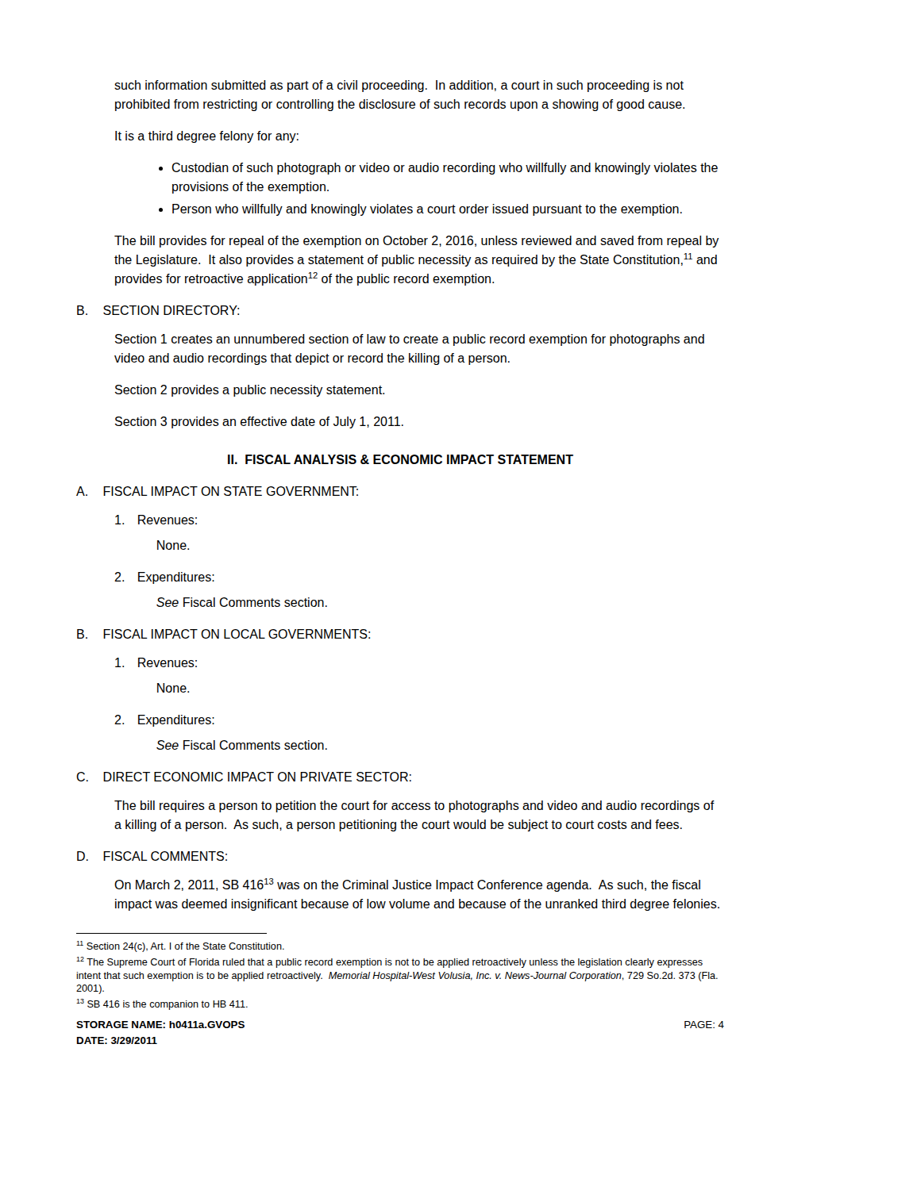such information submitted as part of a civil proceeding. In addition, a court in such proceeding is not prohibited from restricting or controlling the disclosure of such records upon a showing of good cause.
It is a third degree felony for any:
Custodian of such photograph or video or audio recording who willfully and knowingly violates the provisions of the exemption.
Person who willfully and knowingly violates a court order issued pursuant to the exemption.
The bill provides for repeal of the exemption on October 2, 2016, unless reviewed and saved from repeal by the Legislature. It also provides a statement of public necessity as required by the State Constitution,11 and provides for retroactive application12 of the public record exemption.
B. SECTION DIRECTORY:
Section 1 creates an unnumbered section of law to create a public record exemption for photographs and video and audio recordings that depict or record the killing of a person.
Section 2 provides a public necessity statement.
Section 3 provides an effective date of July 1, 2011.
II. FISCAL ANALYSIS & ECONOMIC IMPACT STATEMENT
A. FISCAL IMPACT ON STATE GOVERNMENT:
1. Revenues:
None.
2. Expenditures:
See Fiscal Comments section.
B. FISCAL IMPACT ON LOCAL GOVERNMENTS:
1. Revenues:
None.
2. Expenditures:
See Fiscal Comments section.
C. DIRECT ECONOMIC IMPACT ON PRIVATE SECTOR:
The bill requires a person to petition the court for access to photographs and video and audio recordings of a killing of a person. As such, a person petitioning the court would be subject to court costs and fees.
D. FISCAL COMMENTS:
On March 2, 2011, SB 41613 was on the Criminal Justice Impact Conference agenda. As such, the fiscal impact was deemed insignificant because of low volume and because of the unranked third degree felonies.
11 Section 24(c), Art. I of the State Constitution.
12 The Supreme Court of Florida ruled that a public record exemption is not to be applied retroactively unless the legislation clearly expresses intent that such exemption is to be applied retroactively. Memorial Hospital-West Volusia, Inc. v. News-Journal Corporation, 729 So.2d. 373 (Fla. 2001).
13 SB 416 is the companion to HB 411.
PAGE: 4
STORAGE NAME: h0411a.GVOPS
DATE: 3/29/2011